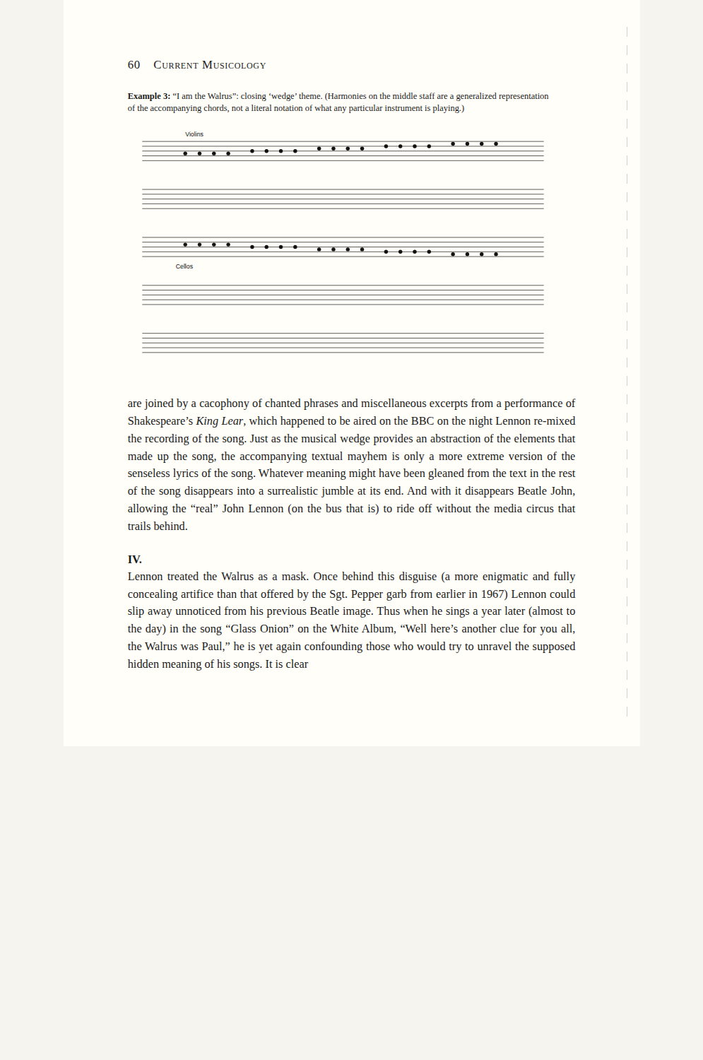60 Current Musicology
Example 3: “I am the Walrus”: closing ‘wedge’ theme. (Harmonies on the middle staff are a generalized representation of the accompanying chords, not a literal notation of what any particular instrument is playing.)
are joined by a cacophony of chanted phrases and miscellaneous excerpts from a performance of Shakespeare’s King Lear, which happened to be aired on the BBC on the night Lennon re-mixed the recording of the song. Just as the musical wedge provides an abstraction of the elements that made up the song, the accompanying textual mayhem is only a more extreme version of the senseless lyrics of the song. Whatever meaning might have been gleaned from the text in the rest of the song disappears into a surrealistic jumble at its end. And with it disappears Beatle John, allowing the “real” John Lennon (on the bus that is) to ride off without the media circus that trails behind.
IV.
Lennon treated the Walrus as a mask. Once behind this disguise (a more enigmatic and fully concealing artifice than that offered by the Sgt. Pepper garb from earlier in 1967) Lennon could slip away unnoticed from his previous Beatle image. Thus when he sings a year later (almost to the day) in the song “Glass Onion” on the White Album, “Well here’s another clue for you all, the Walrus was Paul,” he is yet again confounding those who would try to unravel the supposed hidden meaning of his songs. It is clear